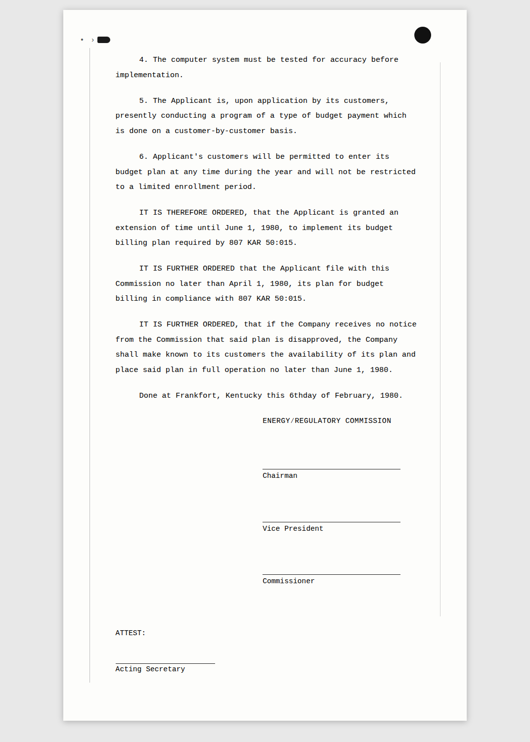• ›
4. The computer system must be tested for accuracy before implementation.
5. The Applicant is, upon application by its customers, presently conducting a program of a type of budget payment which is done on a customer-by-customer basis.
6. Applicant's customers will be permitted to enter its budget plan at any time during the year and will not be restricted to a limited enrollment period.
IT IS THEREFORE ORDERED, that the Applicant is granted an extension of time until June 1, 1980, to implement its budget billing plan required by 807 KAR 50:015.
IT IS FURTHER ORDERED that the Applicant file with this Commission no later than April 1, 1980, its plan for budget billing in compliance with 807 KAR 50:015.
IT IS FURTHER ORDERED, that if the Company receives no notice from the Commission that said plan is disapproved, the Company shall make known to its customers the availability of its plan and place said plan in full operation no later than June 1, 1980.
Done at Frankfort, Kentucky this 6thday of February, 1980.
ENERGY⁄REGULATORY COMMISSION
 
Chairman
 
Vice President
 
Commissioner
ATTEST:
Acting Secretary